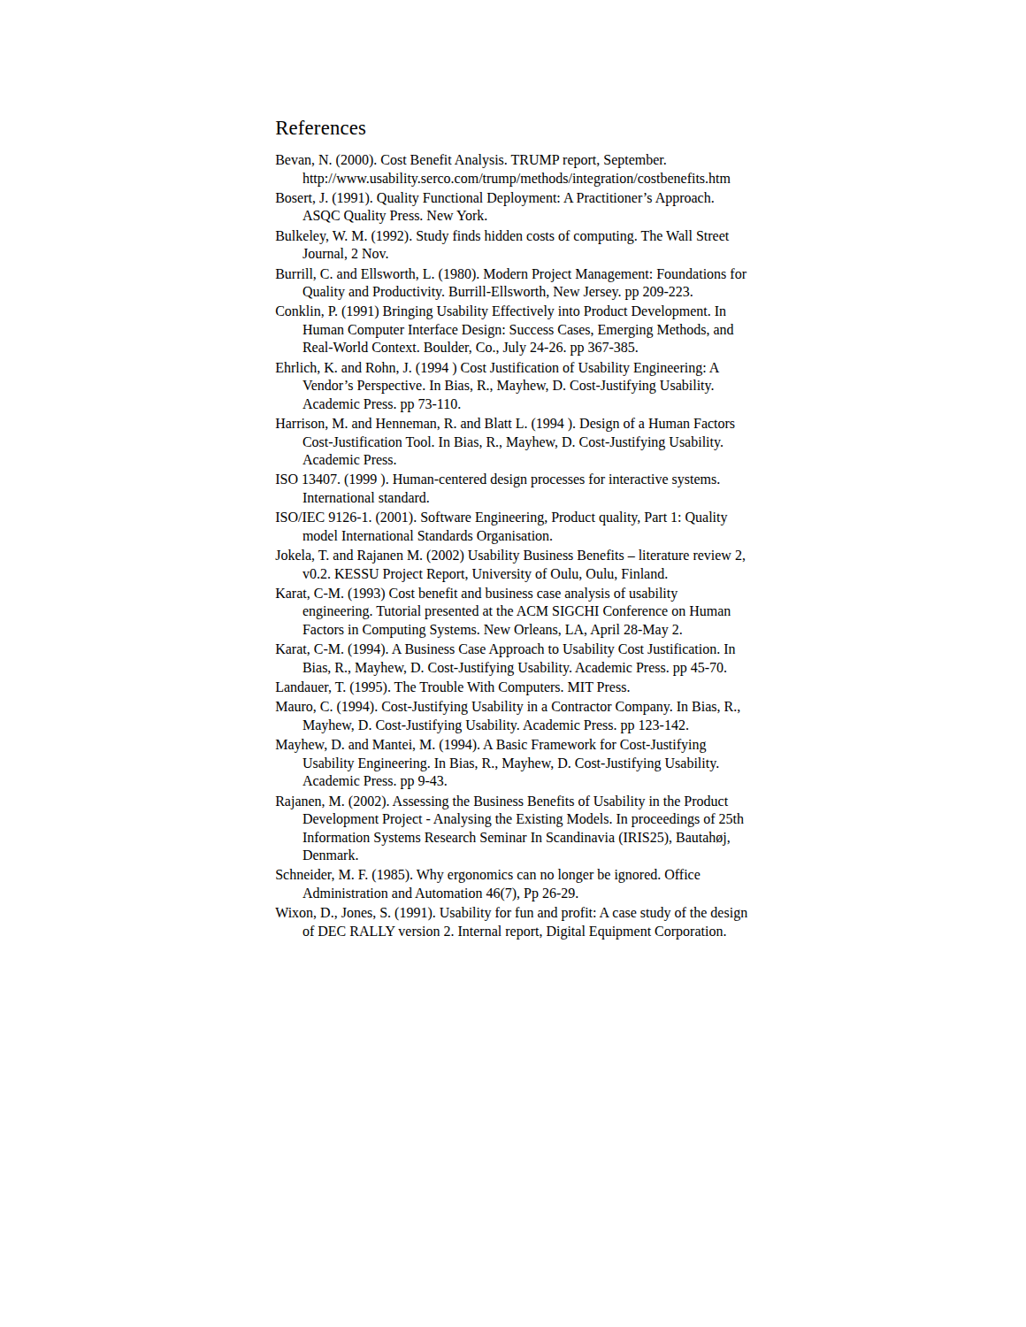References
Bevan, N. (2000). Cost Benefit Analysis. TRUMP report, September. http://www.usability.serco.com/trump/methods/integration/costbenefits.htm
Bosert, J. (1991). Quality Functional Deployment: A Practitioner’s Approach. ASQC Quality Press. New York.
Bulkeley, W. M. (1992). Study finds hidden costs of computing. The Wall Street Journal, 2 Nov.
Burrill, C. and Ellsworth, L. (1980). Modern Project Management: Foundations for Quality and Productivity. Burrill-Ellsworth, New Jersey. pp 209-223.
Conklin, P. (1991) Bringing Usability Effectively into Product Development. In Human Computer Interface Design: Success Cases, Emerging Methods, and Real-World Context. Boulder, Co., July 24-26. pp 367-385.
Ehrlich, K. and Rohn, J. (1994 ) Cost Justification of Usability Engineering: A Vendor’s Perspective. In Bias, R., Mayhew, D. Cost-Justifying Usability. Academic Press. pp 73-110.
Harrison, M. and Henneman, R. and Blatt L. (1994 ). Design of a Human Factors Cost-Justification Tool. In Bias, R., Mayhew, D. Cost-Justifying Usability. Academic Press.
ISO 13407. (1999 ). Human-centered design processes for interactive systems. International standard.
ISO/IEC 9126-1. (2001). Software Engineering, Product quality, Part 1: Quality model International Standards Organisation.
Jokela, T. and Rajanen M. (2002) Usability Business Benefits – literature review 2, v0.2. KESSU Project Report, University of Oulu, Oulu, Finland.
Karat, C-M. (1993) Cost benefit and business case analysis of usability engineering. Tutorial presented at the ACM SIGCHI Conference on Human Factors in Computing Systems. New Orleans, LA, April 28-May 2.
Karat, C-M. (1994). A Business Case Approach to Usability Cost Justification. In Bias, R., Mayhew, D. Cost-Justifying Usability. Academic Press. pp 45-70.
Landauer, T. (1995). The Trouble With Computers. MIT Press.
Mauro, C. (1994). Cost-Justifying Usability in a Contractor Company. In Bias, R., Mayhew, D. Cost-Justifying Usability. Academic Press. pp 123-142.
Mayhew, D. and Mantei, M. (1994). A Basic Framework for Cost-Justifying Usability Engineering. In Bias, R., Mayhew, D. Cost-Justifying Usability. Academic Press. pp 9-43.
Rajanen, M. (2002). Assessing the Business Benefits of Usability in the Product Development Project - Analysing the Existing Models. In proceedings of 25th Information Systems Research Seminar In Scandinavia (IRIS25), Bautahøj, Denmark.
Schneider, M. F. (1985). Why ergonomics can no longer be ignored. Office Administration and Automation 46(7), Pp 26-29.
Wixon, D., Jones, S. (1991). Usability for fun and profit: A case study of the design of DEC RALLY version 2. Internal report, Digital Equipment Corporation.